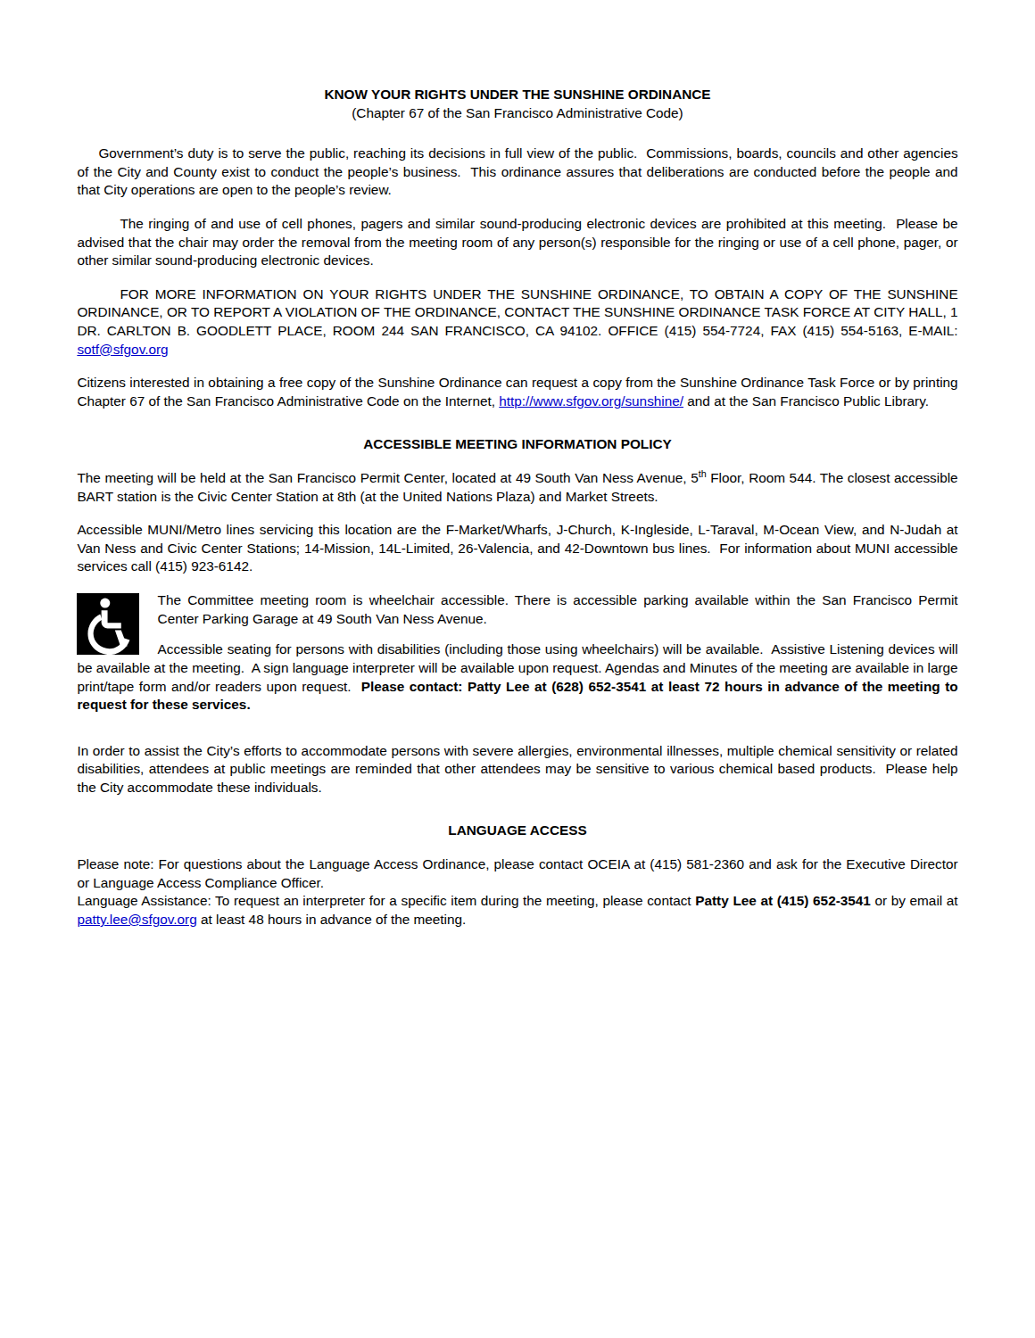Know Your Rights Under the Sunshine Ordinance
(Chapter 67 of the San Francisco Administrative Code)
Government’s duty is to serve the public, reaching its decisions in full view of the public. Commissions, boards, councils and other agencies of the City and County exist to conduct the people’s business. This ordinance assures that deliberations are conducted before the people and that City operations are open to the people’s review.
The ringing of and use of cell phones, pagers and similar sound-producing electronic devices are prohibited at this meeting. Please be advised that the chair may order the removal from the meeting room of any person(s) responsible for the ringing or use of a cell phone, pager, or other similar sound-producing electronic devices.
FOR MORE INFORMATION ON YOUR RIGHTS UNDER THE SUNSHINE ORDINANCE, TO OBTAIN A COPY OF THE SUNSHINE ORDINANCE, OR TO REPORT A VIOLATION OF THE ORDINANCE, CONTACT THE SUNSHINE ORDINANCE TASK FORCE AT CITY HALL, 1 DR. CARLTON B. GOODLETT PLACE, ROOM 244 SAN FRANCISCO, CA 94102. OFFICE (415) 554-7724, FAX (415) 554-5163, E-MAIL: sotf@sfgov.org
Citizens interested in obtaining a free copy of the Sunshine Ordinance can request a copy from the Sunshine Ordinance Task Force or by printing Chapter 67 of the San Francisco Administrative Code on the Internet, http://www.sfgov.org/sunshine/ and at the San Francisco Public Library.
Accessible Meeting Information Policy
The meeting will be held at the San Francisco Permit Center, located at 49 South Van Ness Avenue, 5th Floor, Room 544. The closest accessible BART station is the Civic Center Station at 8th (at the United Nations Plaza) and Market Streets.
Accessible MUNI/Metro lines servicing this location are the F-Market/Wharfs, J-Church, K-Ingleside, L-Taraval, M-Ocean View, and N-Judah at Van Ness and Civic Center Stations; 14-Mission, 14L-Limited, 26-Valencia, and 42-Downtown bus lines. For information about MUNI accessible services call (415) 923-6142.
The Committee meeting room is wheelchair accessible. There is accessible parking available within the San Francisco Permit Center Parking Garage at 49 South Van Ness Avenue.
Accessible seating for persons with disabilities (including those using wheelchairs) will be available. Assistive Listening devices will be available at the meeting. A sign language interpreter will be available upon request. Agendas and Minutes of the meeting are available in large print/tape form and/or readers upon request. Please contact: Patty Lee at (628) 652-3541 at least 72 hours in advance of the meeting to request for these services.
In order to assist the City’s efforts to accommodate persons with severe allergies, environmental illnesses, multiple chemical sensitivity or related disabilities, attendees at public meetings are reminded that other attendees may be sensitive to various chemical based products. Please help the City accommodate these individuals.
Language Access
Please note: For questions about the Language Access Ordinance, please contact OCEIA at (415) 581-2360 and ask for the Executive Director or Language Access Compliance Officer.
Language Assistance: To request an interpreter for a specific item during the meeting, please contact Patty Lee at (415) 652-3541 or by email at patty.lee@sfgov.org at least 48 hours in advance of the meeting.